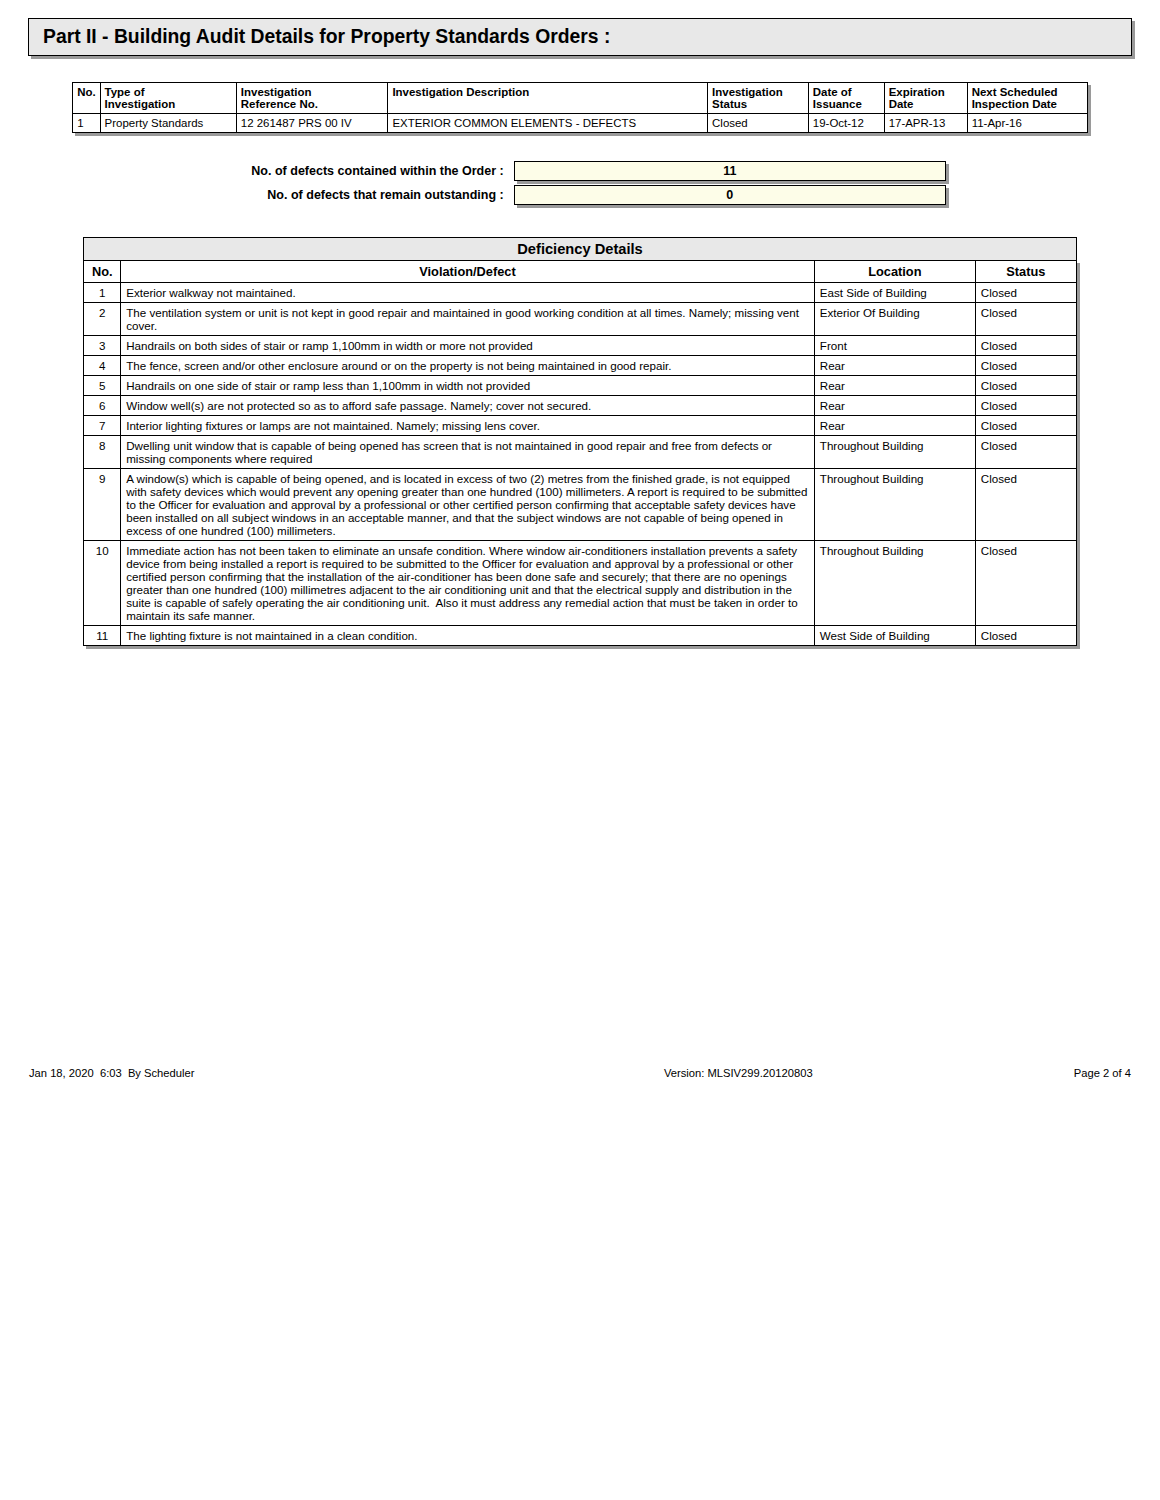Part II - Building Audit Details for Property Standards Orders :
| No. | Type of Investigation | Investigation Reference No. | Investigation Description | Investigation Status | Date of Issuance | Expiration Date | Next Scheduled Inspection Date |
| --- | --- | --- | --- | --- | --- | --- | --- |
| 1 | Property Standards | 12 261487 PRS 00 IV | EXTERIOR COMMON ELEMENTS - DEFECTS | Closed | 19-Oct-12 | 17-APR-13 | 11-Apr-16 |
| No. of defects contained within the Order : | 11 |
| No. of defects that remain outstanding : | 0 |
Deficiency Details
| No. | Violation/Defect | Location | Status |
| --- | --- | --- | --- |
| 1 | Exterior walkway not maintained. | East Side of Building | Closed |
| 2 | The ventilation system or unit is not kept in good repair and maintained in good working condition at all times. Namely; missing vent cover. | Exterior Of Building | Closed |
| 3 | Handrails on both sides of stair or ramp 1,100mm in width or more not provided | Front | Closed |
| 4 | The fence, screen and/or other enclosure around or on the property is not being maintained in good repair. | Rear | Closed |
| 5 | Handrails on one side of stair or ramp less than 1,100mm in width not provided | Rear | Closed |
| 6 | Window well(s) are not protected so as to afford safe passage. Namely; cover not secured. | Rear | Closed |
| 7 | Interior lighting fixtures or lamps are not maintained. Namely; missing lens cover. | Rear | Closed |
| 8 | Dwelling unit window that is capable of being opened has screen that is not maintained in good repair and free from defects or missing components where required | Throughout Building | Closed |
| 9 | A window(s) which is capable of being opened, and is located in excess of two (2) metres from the finished grade, is not equipped with safety devices which would prevent any opening greater than one hundred (100) millimeters. A report is required to be submitted to the Officer for evaluation and approval by a professional or other certified person confirming that acceptable safety devices have been installed on all subject windows in an acceptable manner, and that the subject windows are not capable of being opened in excess of one hundred (100) millimeters. | Throughout Building | Closed |
| 10 | Immediate action has not been taken to eliminate an unsafe condition. Where window air-conditioners installation prevents a safety device from being installed a report is required to be submitted to the Officer for evaluation and approval by a professional or other certified person confirming that the installation of the air-conditioner has been done safe and securely; that there are no openings greater than one hundred (100) millimetres adjacent to the air conditioning unit and that the electrical supply and distribution in the suite is capable of safely operating the air conditioning unit. Also it must address any remedial action that must be taken in order to maintain its safe manner. | Throughout Building | Closed |
| 11 | The lighting fixture is not maintained in a clean condition. | West Side of Building | Closed |
| Jan 18, 2020 6:03 By Scheduler | Version: MLSIV299.20120803 | Page 2 of 4 |